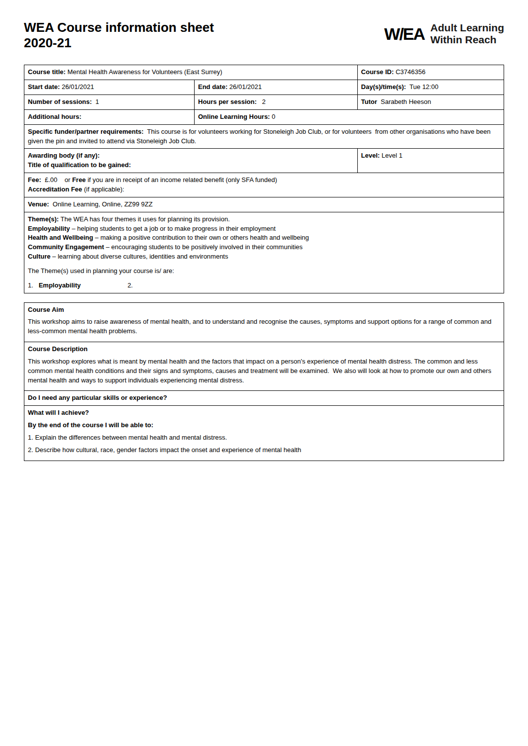WEA Course information sheet 2020-21
W/EA Adult Learning
Within Reach
| Course title: Mental Health Awareness for Volunteers (East Surrey) | Course ID: C3746356 |
| Start date: 26/01/2021 | End date: 26/01/2021 | Day(s)/time(s): Tue 12:00 |
| Number of sessions: 1 | Hours per session: 2 | Tutor Sarabeth Heeson |
| Additional hours: | Online Learning Hours: 0 |
| Specific funder/partner requirements: This course is for volunteers working for Stoneleigh Job Club, or for volunteers from other organisations who have been given the pin and invited to attend via Stoneleigh Job Club. |
| Awarding body (if any): Title of qualification to be gained: | Level: Level 1 |
| Fee: £.00 or Free if you are in receipt of an income related benefit (only SFA funded) Accreditation Fee (if applicable): |
| Venue: Online Learning, Online, ZZ99 9ZZ |
| Theme(s): The WEA has four themes it uses for planning its provision. Employability – helping students to get a job or to make progress in their employment Health and Wellbeing – making a positive contribution to their own or others health and wellbeing Community Engagement – encouraging students to be positively involved in their communities Culture – learning about diverse cultures, identities and environments The Theme(s) used in planning your course is/ are: 1. Employability 2. |
| Course Aim This workshop aims to raise awareness of mental health, and to understand and recognise the causes, symptoms and support options for a range of common and less-common mental health problems. |
| Course Description This workshop explores what is meant by mental health and the factors that impact on a person's experience of mental health distress. The common and less common mental health conditions and their signs and symptoms, causes and treatment will be examined. We also will look at how to promote our own and others mental health and ways to support individuals experiencing mental distress. |
| Do I need any particular skills or experience? |
| What will I achieve? By the end of the course I will be able to: 1. Explain the differences between mental health and mental distress. 2. Describe how cultural, race, gender factors impact the onset and experience of mental health |